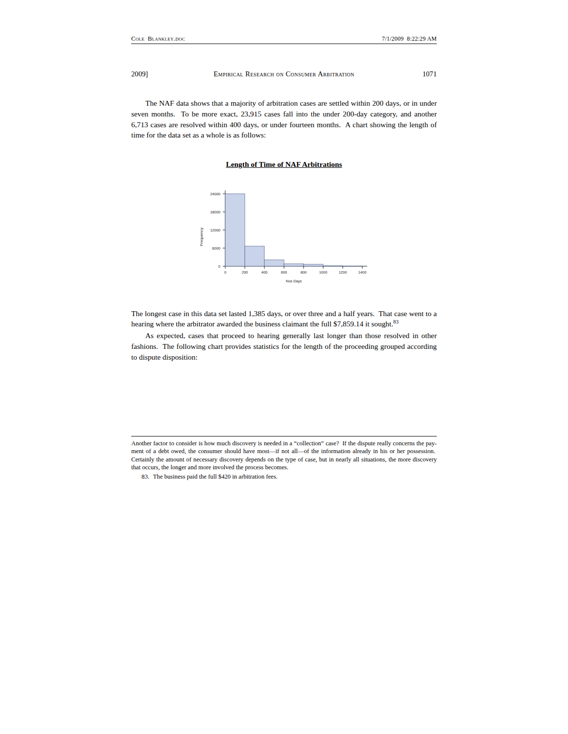Cole Blankley.doc 7/1/2009 8:22:29 AM
2009] Empirical Research on Consumer Arbitration 1071
The NAF data shows that a majority of arbitration cases are settled within 200 days, or in under seven months. To be more exact, 23,915 cases fall into the under 200-day category, and another 6,713 cases are resolved within 400 days, or under fourteen months. A chart showing the length of time for the data set as a whole is as follows:
Length of Time of NAF Arbitrations
24000 18000 12000 6000 0 Frequency 0 200 400 600 800 1000 1200 1400 Nos Days
The longest case in this data set lasted 1,385 days, or over three and a half years. That case went to a hearing where the arbitrator awarded the business claimant the full $7,859.14 it sought.83
As expected, cases that proceed to hearing generally last longer than those resolved in other fashions. The following chart provides statistics for the length of the proceeding grouped according to dispute disposition:
Another factor to consider is how much discovery is needed in a “collection” case? If the dispute really concerns the payment of a debt owed, the consumer should have most—if not all—of the information already in his or her possession. Certainly the amount of necessary discovery depends on the type of case, but in nearly all situations, the more discovery that occurs, the longer and more involved the process becomes.
83. The business paid the full $420 in arbitration fees.